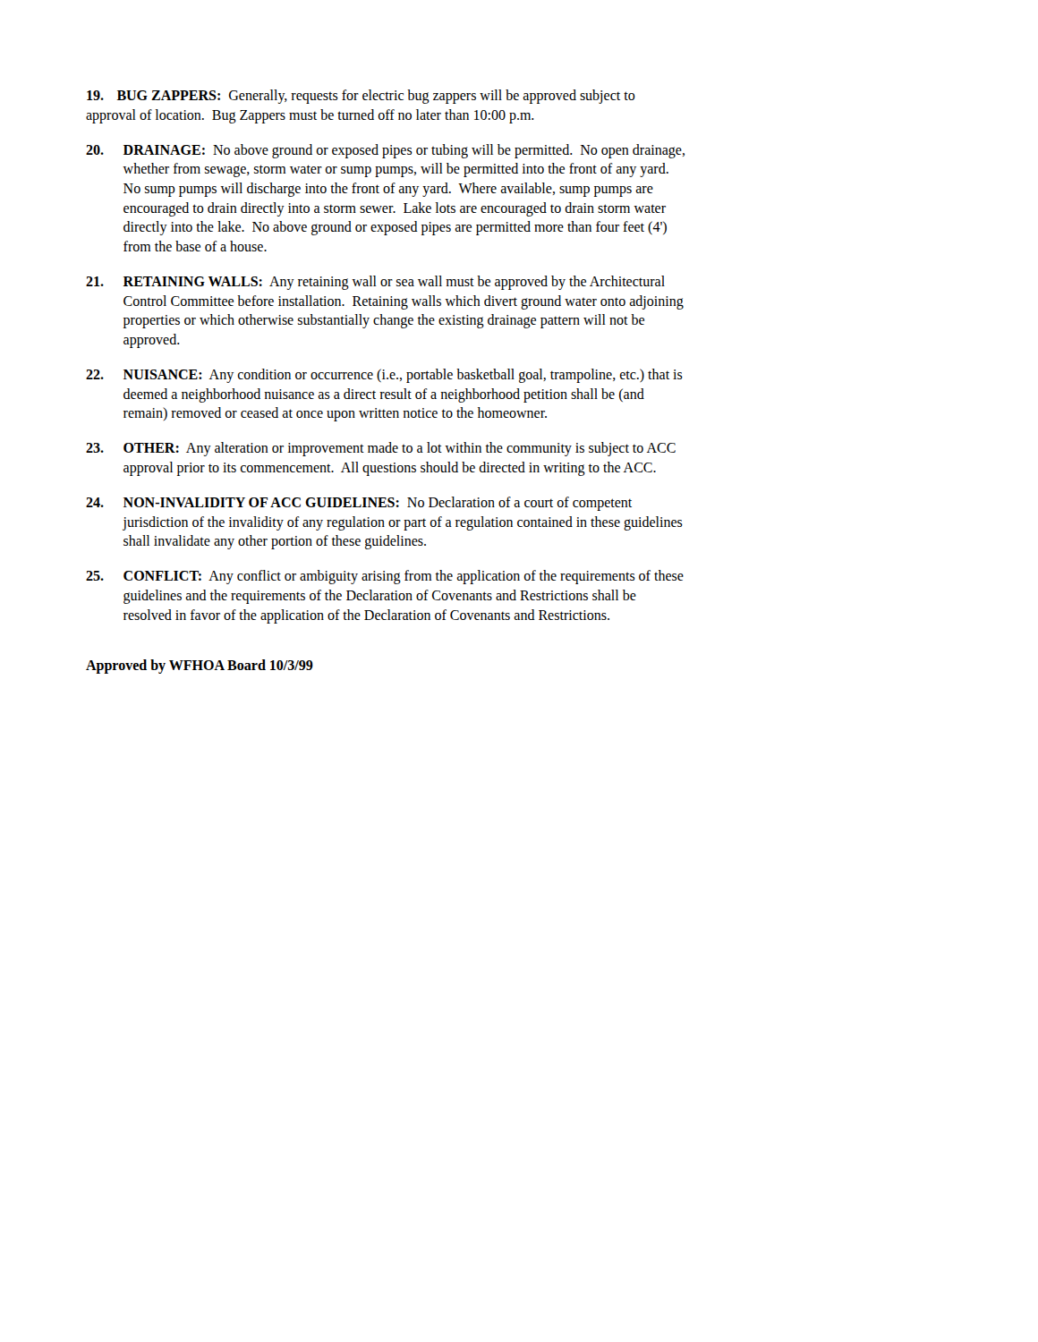19. BUG ZAPPERS: Generally, requests for electric bug zappers will be approved subject to approval of location. Bug Zappers must be turned off no later than 10:00 p.m.
20.
DRAINAGE: No above ground or exposed pipes or tubing will be permitted. No open drainage, whether from sewage, storm water or sump pumps, will be permitted into the front of any yard. No sump pumps will discharge into the front of any yard. Where available, sump pumps are encouraged to drain directly into a storm sewer. Lake lots are encouraged to drain storm water directly into the lake. No above ground or exposed pipes are permitted more than four feet (4') from the base of a house.
21.
RETAINING WALLS: Any retaining wall or sea wall must be approved by the Architectural Control Committee before installation. Retaining walls which divert ground water onto adjoining properties or which otherwise substantially change the existing drainage pattern will not be approved.
22.
NUISANCE: Any condition or occurrence (i.e., portable basketball goal, trampoline, etc.) that is deemed a neighborhood nuisance as a direct result of a neighborhood petition shall be (and remain) removed or ceased at once upon written notice to the homeowner.
23.
OTHER: Any alteration or improvement made to a lot within the community is subject to ACC approval prior to its commencement. All questions should be directed in writing to the ACC.
24.
NON-INVALIDITY OF ACC GUIDELINES: No Declaration of a court of competent jurisdiction of the invalidity of any regulation or part of a regulation contained in these guidelines shall invalidate any other portion of these guidelines.
25.
CONFLICT: Any conflict or ambiguity arising from the application of the requirements of these guidelines and the requirements of the Declaration of Covenants and Restrictions shall be resolved in favor of the application of the Declaration of Covenants and Restrictions.
Approved by WFHOA Board 10/3/99